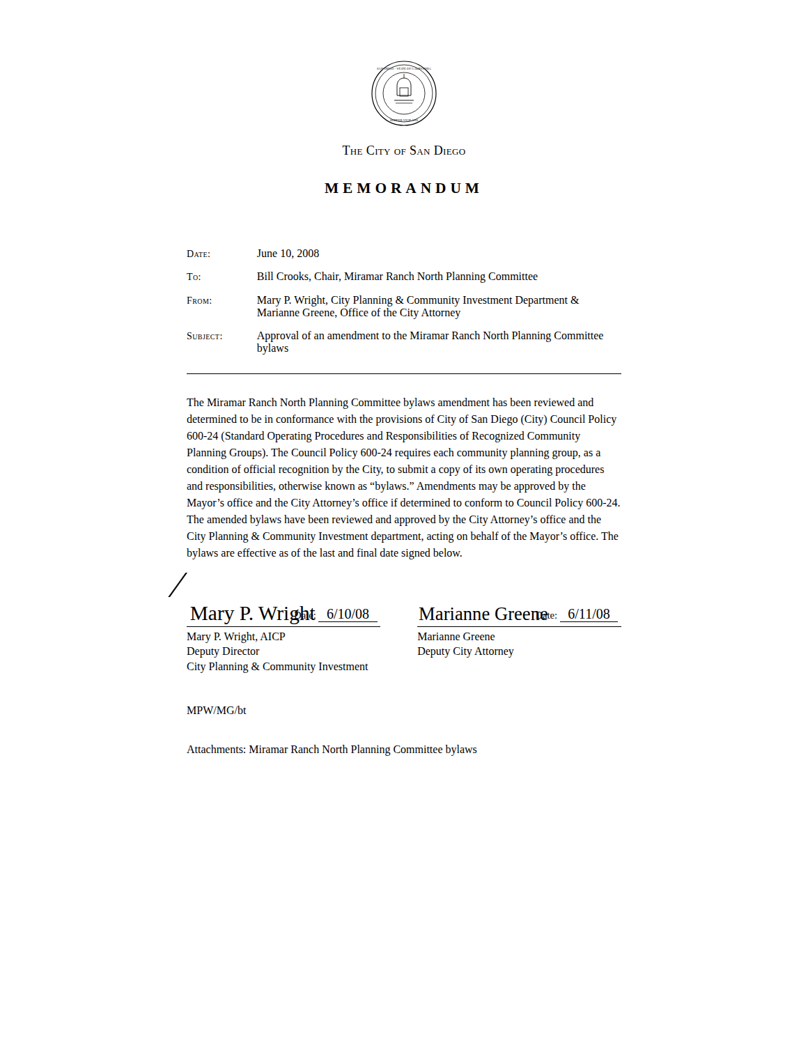SAN DIEGO · STATE OF CALIFORNIA SEMPER VIGILANS
The City of San Diego
MEMORANDUM
| Date: | June 10, 2008 |
| To: | Bill Crooks, Chair, Miramar Ranch North Planning Committee |
| From: | Mary P. Wright, City Planning & Community Investment Department & Marianne Greene, Office of the City Attorney |
| Subject: | Approval of an amendment to the Miramar Ranch North Planning Committee bylaws |
The Miramar Ranch North Planning Committee bylaws amendment has been reviewed and determined to be in conformance with the provisions of City of San Diego (City) Council Policy 600-24 (Standard Operating Procedures and Responsibilities of Recognized Community Planning Groups). The Council Policy 600-24 requires each community planning group, as a condition of official recognition by the City, to submit a copy of its own operating procedures and responsibilities, otherwise known as “bylaws.” Amendments may be approved by the Mayor’s office and the City Attorney’s office if determined to conform to Council Policy 600-24. The amended bylaws have been reviewed and approved by the City Attorney’s office and the City Planning & Community Investment department, acting on behalf of the Mayor’s office. The bylaws are effective as of the last and final date signed below.
⁄
| Mary P. Wright Date: 6/10/08 Mary P. Wright, AICP Deputy Director City Planning & Community Investment | Marianne Greene Date: 6/11/08 Marianne Greene Deputy City Attorney |
MPW/MG/bt
Attachments: Miramar Ranch North Planning Committee bylaws